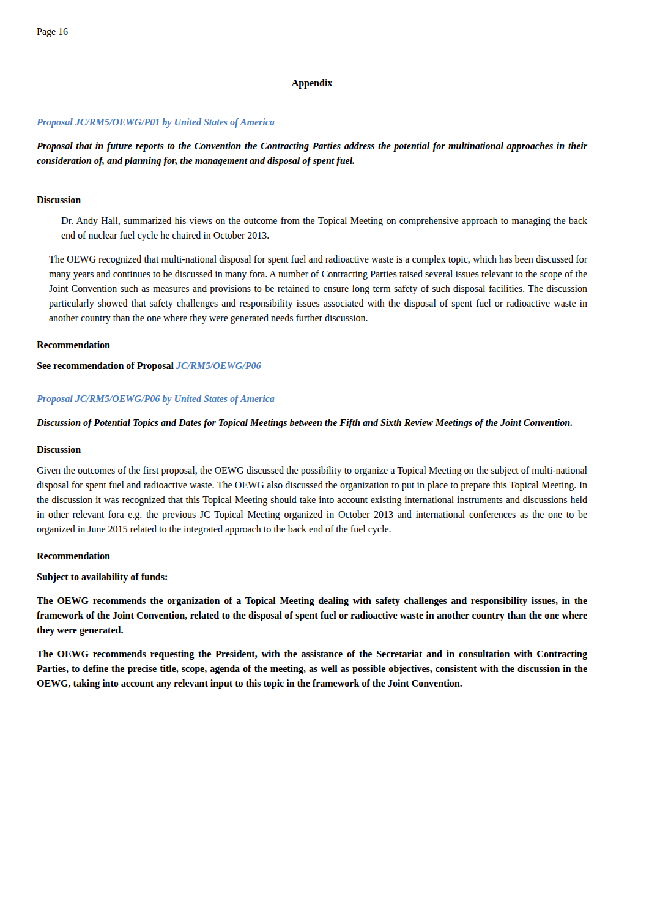Page 16
Appendix
Proposal JC/RM5/OEWG/P01 by United States of America
Proposal that in future reports to the Convention the Contracting Parties address the potential for multinational approaches in their consideration of, and planning for, the management and disposal of spent fuel.
Discussion
Dr. Andy Hall, summarized his views on the outcome from the Topical Meeting on comprehensive approach to managing the back end of nuclear fuel cycle he chaired in October 2013.
The OEWG recognized that multi-national disposal for spent fuel and radioactive waste is a complex topic, which has been discussed for many years and continues to be discussed in many fora. A number of Contracting Parties raised several issues relevant to the scope of the Joint Convention such as measures and provisions to be retained to ensure long term safety of such disposal facilities. The discussion particularly showed that safety challenges and responsibility issues associated with the disposal of spent fuel or radioactive waste in another country than the one where they were generated needs further discussion.
Recommendation
See recommendation of Proposal JC/RM5/OEWG/P06
Proposal JC/RM5/OEWG/P06 by United States of America
Discussion of Potential Topics and Dates for Topical Meetings between the Fifth and Sixth Review Meetings of the Joint Convention.
Discussion
Given the outcomes of the first proposal, the OEWG discussed the possibility to organize a Topical Meeting on the subject of multi-national disposal for spent fuel and radioactive waste. The OEWG also discussed the organization to put in place to prepare this Topical Meeting. In the discussion it was recognized that this Topical Meeting should take into account existing international instruments and discussions held in other relevant fora e.g. the previous JC Topical Meeting organized in October 2013 and international conferences as the one to be organized in June 2015 related to the integrated approach to the back end of the fuel cycle.
Recommendation
Subject to availability of funds:
The OEWG recommends the organization of a Topical Meeting dealing with safety challenges and responsibility issues, in the framework of the Joint Convention, related to the disposal of spent fuel or radioactive waste in another country than the one where they were generated.
The OEWG recommends requesting the President, with the assistance of the Secretariat and in consultation with Contracting Parties, to define the precise title, scope, agenda of the meeting, as well as possible objectives, consistent with the discussion in the OEWG, taking into account any relevant input to this topic in the framework of the Joint Convention.